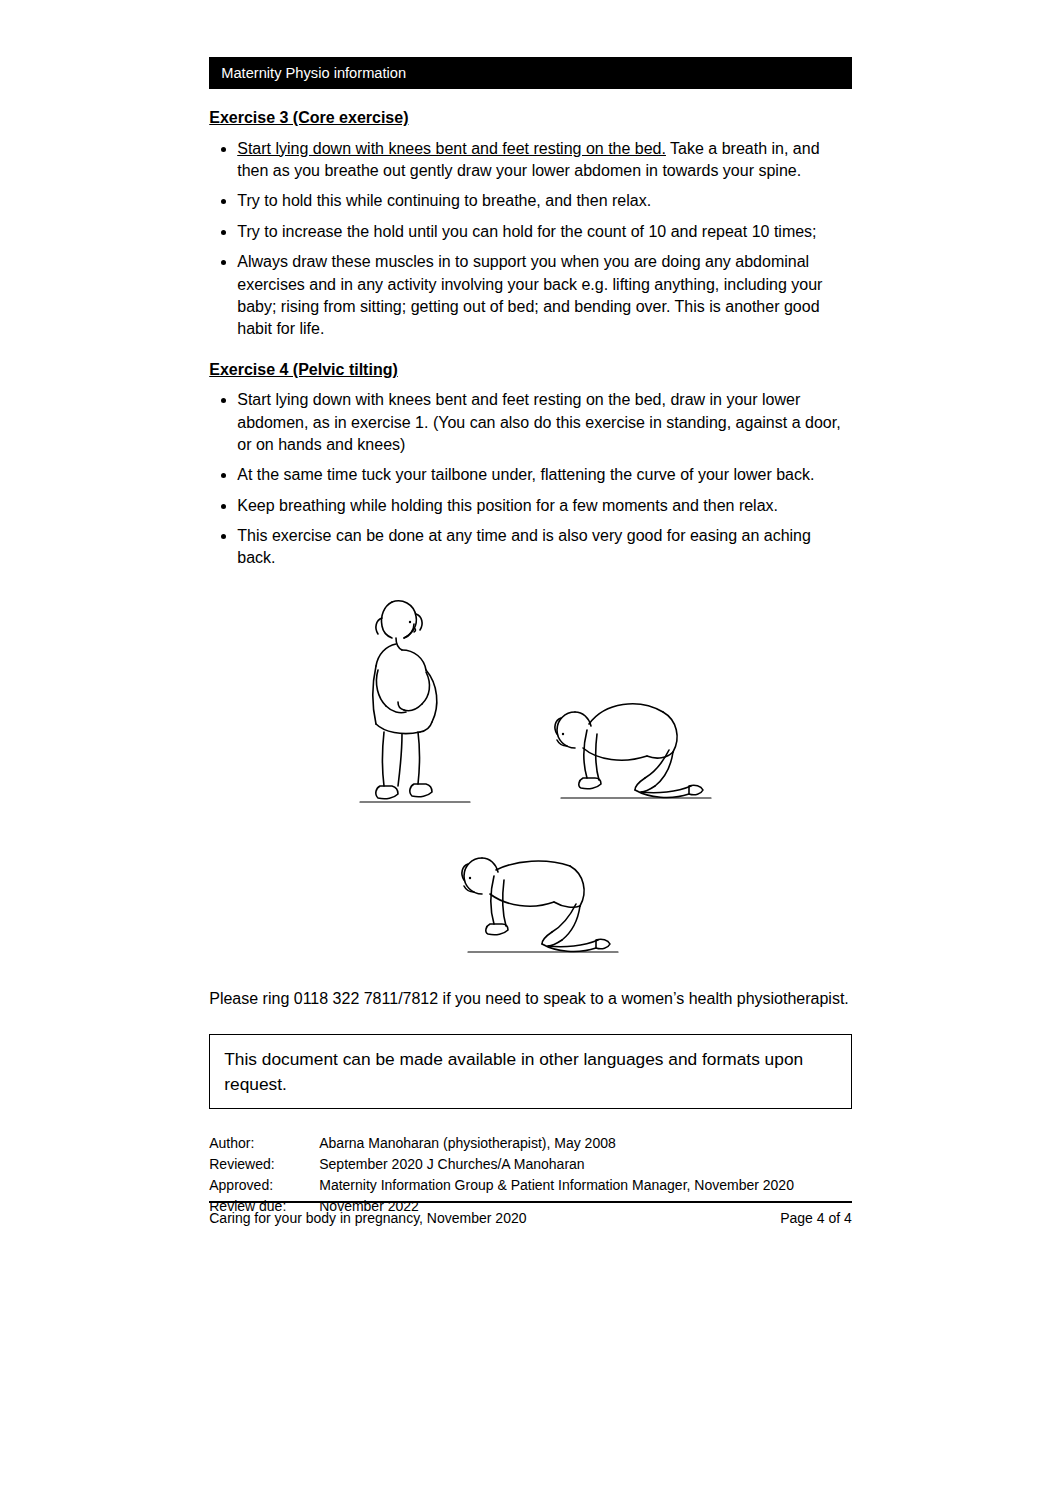Maternity Physio information
Exercise 3 (Core exercise)
Start lying down with knees bent and feet resting on the bed. Take a breath in, and then as you breathe out gently draw your lower abdomen in towards your spine.
Try to hold this while continuing to breathe, and then relax.
Try to increase the hold until you can hold for the count of 10 and repeat 10 times;
Always draw these muscles in to support you when you are doing any abdominal exercises and in any activity involving your back e.g. lifting anything, including your baby; rising from sitting; getting out of bed; and bending over. This is another good habit for life.
Exercise 4 (Pelvic tilting)
Start lying down with knees bent and feet resting on the bed, draw in your lower abdomen, as in exercise 1. (You can also do this exercise in standing, against a door, or on hands and knees)
At the same time tuck your tailbone under, flattening the curve of your lower back.
Keep breathing while holding this position for a few moments and then relax.
This exercise can be done at any time and is also very good for easing an aching back.
Please ring 0118 322 7811/7812 if you need to speak to a women’s health physiotherapist.
This document can be made available in other languages and formats upon request.
Author: Abarna Manoharan (physiotherapist), May 2008
Reviewed: September 2020 J Churches/A Manoharan
Approved: Maternity Information Group & Patient Information Manager, November 2020
Review due: November 2022
Caring for your body in pregnancy, November 2020 Page 4 of 4